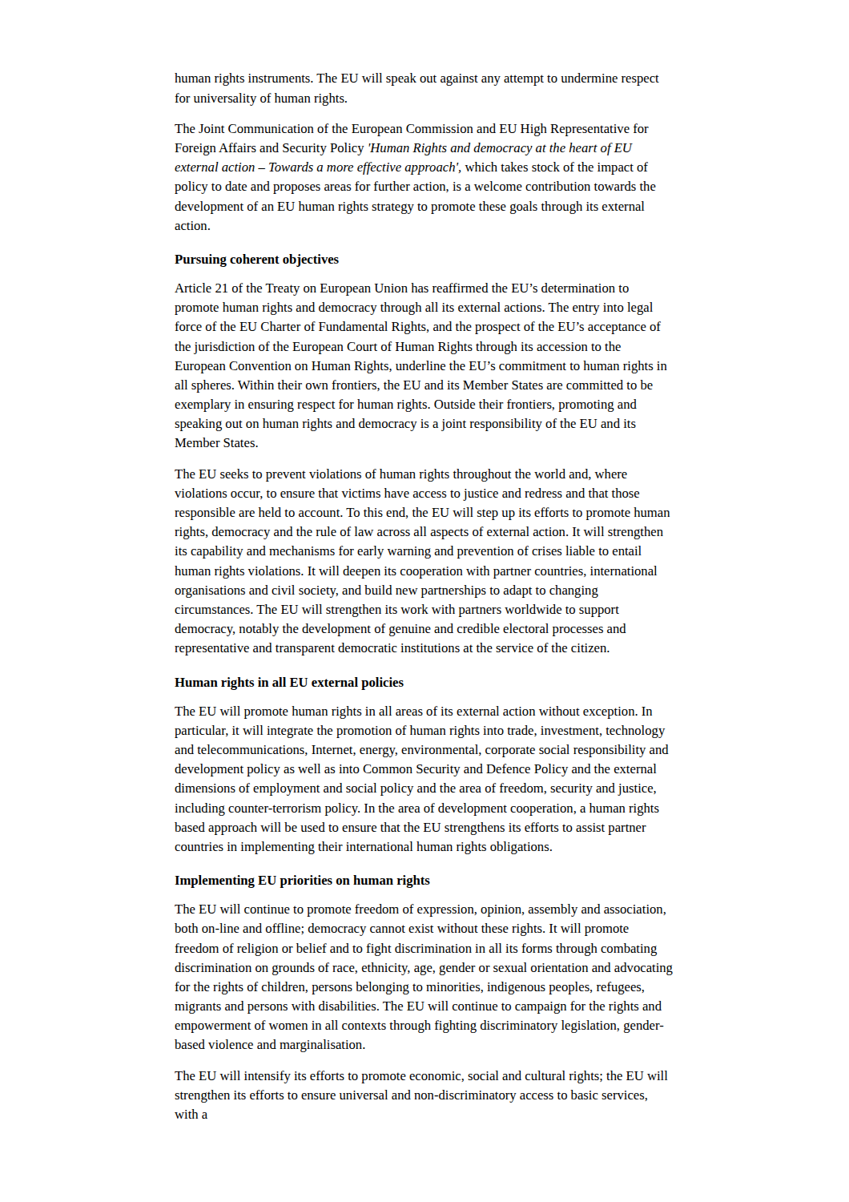human rights instruments. The EU will speak out against any attempt to undermine respect for universality of human rights.
The Joint Communication of the European Commission and EU High Representative for Foreign Affairs and Security Policy 'Human Rights and democracy at the heart of EU external action – Towards a more effective approach', which takes stock of the impact of policy to date and proposes areas for further action, is a welcome contribution towards the development of an EU human rights strategy to promote these goals through its external action.
Pursuing coherent objectives
Article 21 of the Treaty on European Union has reaffirmed the EU’s determination to promote human rights and democracy through all its external actions. The entry into legal force of the EU Charter of Fundamental Rights, and the prospect of the EU’s acceptance of the jurisdiction of the European Court of Human Rights through its accession to the European Convention on Human Rights, underline the EU’s commitment to human rights in all spheres. Within their own frontiers, the EU and its Member States are committed to be exemplary in ensuring respect for human rights. Outside their frontiers, promoting and speaking out on human rights and democracy is a joint responsibility of the EU and its Member States.
The EU seeks to prevent violations of human rights throughout the world and, where violations occur, to ensure that victims have access to justice and redress and that those responsible are held to account. To this end, the EU will step up its efforts to promote human rights, democracy and the rule of law across all aspects of external action. It will strengthen its capability and mechanisms for early warning and prevention of crises liable to entail human rights violations. It will deepen its cooperation with partner countries, international organisations and civil society, and build new partnerships to adapt to changing circumstances. The EU will strengthen its work with partners worldwide to support democracy, notably the development of genuine and credible electoral processes and representative and transparent democratic institutions at the service of the citizen.
Human rights in all EU external policies
The EU will promote human rights in all areas of its external action without exception. In particular, it will integrate the promotion of human rights into trade, investment, technology and telecommunications, Internet, energy, environmental, corporate social responsibility and development policy as well as into Common Security and Defence Policy and the external dimensions of employment and social policy and the area of freedom, security and justice, including counter-terrorism policy. In the area of development cooperation, a human rights based approach will be used to ensure that the EU strengthens its efforts to assist partner countries in implementing their international human rights obligations.
Implementing EU priorities on human rights
The EU will continue to promote freedom of expression, opinion, assembly and association, both on-line and offline; democracy cannot exist without these rights. It will promote freedom of religion or belief and to fight discrimination in all its forms through combating discrimination on grounds of race, ethnicity, age, gender or sexual orientation and advocating for the rights of children, persons belonging to minorities, indigenous peoples, refugees, migrants and persons with disabilities. The EU will continue to campaign for the rights and empowerment of women in all contexts through fighting discriminatory legislation, gender-based violence and marginalisation.
The EU will intensify its efforts to promote economic, social and cultural rights; the EU will strengthen its efforts to ensure universal and non-discriminatory access to basic services, with a